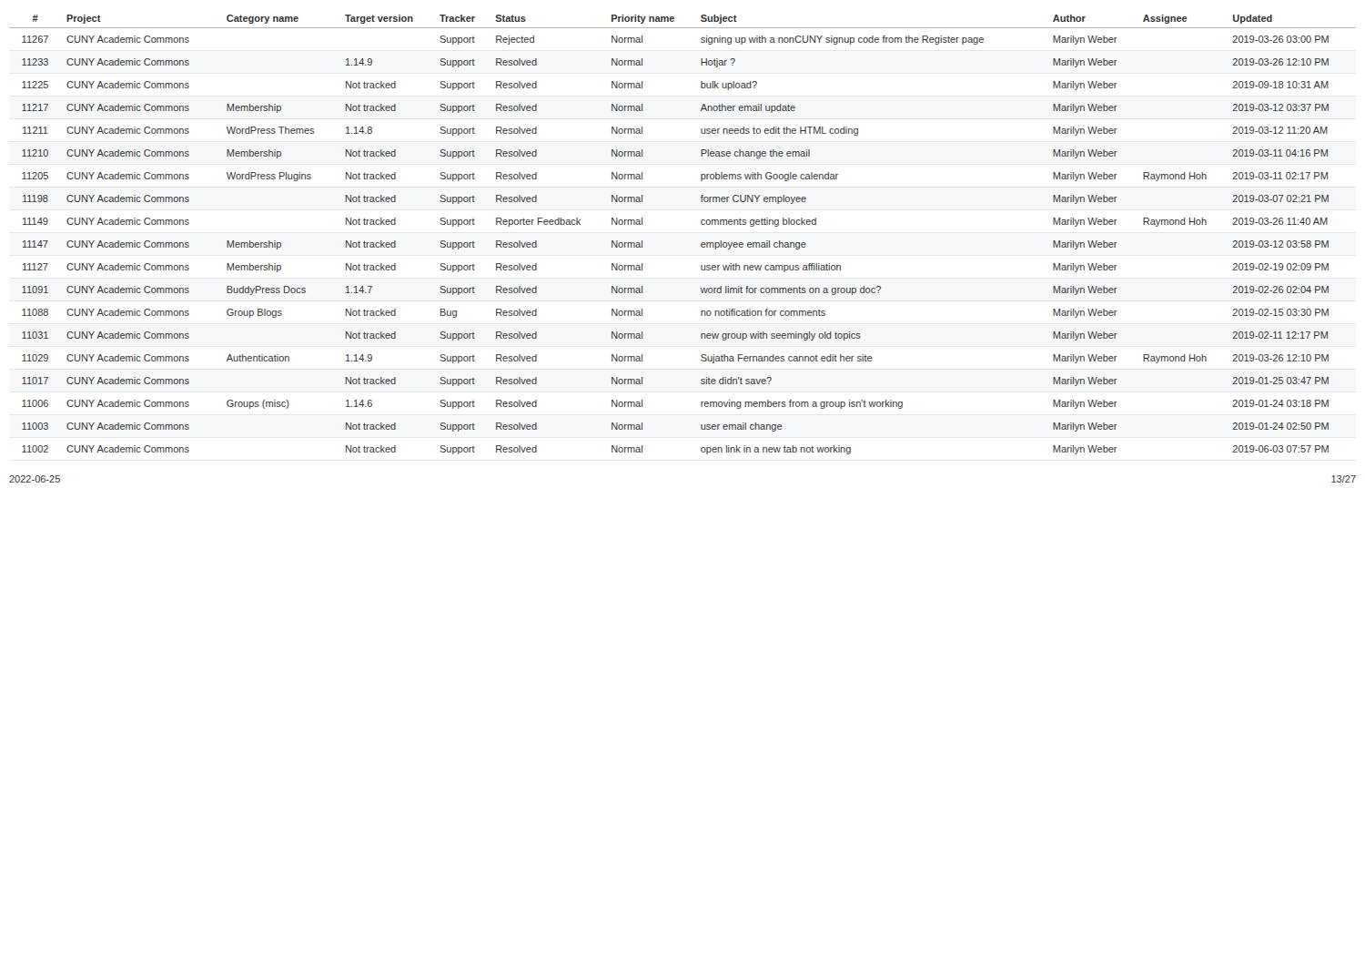| # | Project | Category name | Target version | Tracker | Status | Priority name | Subject | Author | Assignee | Updated |
| --- | --- | --- | --- | --- | --- | --- | --- | --- | --- | --- |
| 11267 | CUNY Academic Commons | | | Support | Rejected | Normal | signing up with a nonCUNY signup code from the Register page | Marilyn Weber | | 2019-03-26 03:00 PM |
| 11233 | CUNY Academic Commons | | 1.14.9 | Support | Resolved | Normal | Hotjar ? | Marilyn Weber | | 2019-03-26 12:10 PM |
| 11225 | CUNY Academic Commons | | Not tracked | Support | Resolved | Normal | bulk upload? | Marilyn Weber | | 2019-09-18 10:31 AM |
| 11217 | CUNY Academic Commons | Membership | Not tracked | Support | Resolved | Normal | Another email update | Marilyn Weber | | 2019-03-12 03:37 PM |
| 11211 | CUNY Academic Commons | WordPress Themes | 1.14.8 | Support | Resolved | Normal | user needs to edit the HTML coding | Marilyn Weber | | 2019-03-12 11:20 AM |
| 11210 | CUNY Academic Commons | Membership | Not tracked | Support | Resolved | Normal | Please change the email | Marilyn Weber | | 2019-03-11 04:16 PM |
| 11205 | CUNY Academic Commons | WordPress Plugins | Not tracked | Support | Resolved | Normal | problems with Google calendar | Marilyn Weber | Raymond Hoh | 2019-03-11 02:17 PM |
| 11198 | CUNY Academic Commons | | Not tracked | Support | Resolved | Normal | former CUNY employee | Marilyn Weber | | 2019-03-07 02:21 PM |
| 11149 | CUNY Academic Commons | | Not tracked | Support | Reporter Feedback | Normal | comments getting blocked | Marilyn Weber | Raymond Hoh | 2019-03-26 11:40 AM |
| 11147 | CUNY Academic Commons | Membership | Not tracked | Support | Resolved | Normal | employee email change | Marilyn Weber | | 2019-03-12 03:58 PM |
| 11127 | CUNY Academic Commons | Membership | Not tracked | Support | Resolved | Normal | user with new campus affiliation | Marilyn Weber | | 2019-02-19 02:09 PM |
| 11091 | CUNY Academic Commons | BuddyPress Docs | 1.14.7 | Support | Resolved | Normal | word limit for comments on a group doc? | Marilyn Weber | | 2019-02-26 02:04 PM |
| 11088 | CUNY Academic Commons | Group Blogs | Not tracked | Bug | Resolved | Normal | no notification for comments | Marilyn Weber | | 2019-02-15 03:30 PM |
| 11031 | CUNY Academic Commons | | Not tracked | Support | Resolved | Normal | new group with seemingly old topics | Marilyn Weber | | 2019-02-11 12:17 PM |
| 11029 | CUNY Academic Commons | Authentication | 1.14.9 | Support | Resolved | Normal | Sujatha Fernandes cannot edit her site | Marilyn Weber | Raymond Hoh | 2019-03-26 12:10 PM |
| 11017 | CUNY Academic Commons | | Not tracked | Support | Resolved | Normal | site didn't save? | Marilyn Weber | | 2019-01-25 03:47 PM |
| 11006 | CUNY Academic Commons | Groups (misc) | 1.14.6 | Support | Resolved | Normal | removing members from a group isn't working | Marilyn Weber | | 2019-01-24 03:18 PM |
| 11003 | CUNY Academic Commons | | Not tracked | Support | Resolved | Normal | user email change | Marilyn Weber | | 2019-01-24 02:50 PM |
| 11002 | CUNY Academic Commons | | Not tracked | Support | Resolved | Normal | open link in a new tab not working | Marilyn Weber | | 2019-06-03 07:57 PM |
2022-06-25 13/27